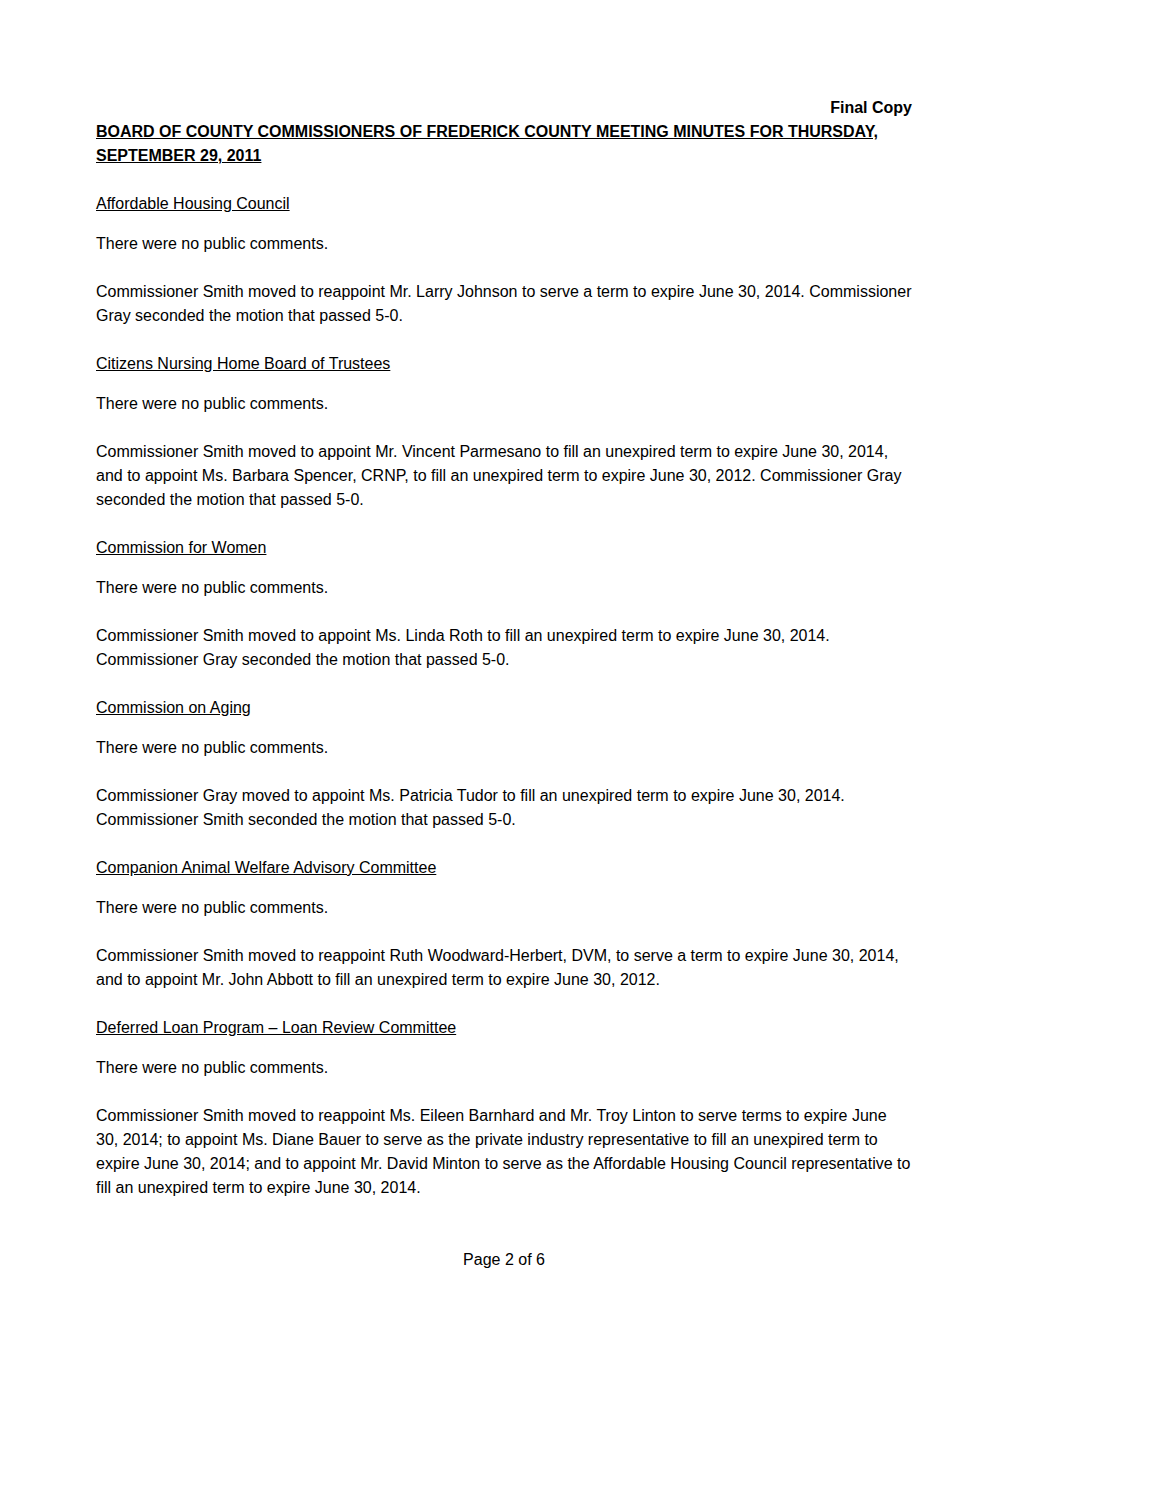Final Copy BOARD OF COUNTY COMMISSIONERS OF FREDERICK COUNTY MEETING MINUTES FOR THURSDAY, SEPTEMBER 29, 2011
Affordable Housing Council
There were no public comments.
Commissioner Smith moved to reappoint Mr. Larry Johnson to serve a term to expire June 30, 2014. Commissioner Gray seconded the motion that passed 5-0.
Citizens Nursing Home Board of Trustees
There were no public comments.
Commissioner Smith moved to appoint Mr. Vincent Parmesano to fill an unexpired term to expire June 30, 2014, and to appoint Ms. Barbara Spencer, CRNP, to fill an unexpired term to expire June 30, 2012. Commissioner Gray seconded the motion that passed 5-0.
Commission for Women
There were no public comments.
Commissioner Smith moved to appoint Ms. Linda Roth to fill an unexpired term to expire June 30, 2014. Commissioner Gray seconded the motion that passed 5-0.
Commission on Aging
There were no public comments.
Commissioner Gray moved to appoint Ms. Patricia Tudor to fill an unexpired term to expire June 30, 2014. Commissioner Smith seconded the motion that passed 5-0.
Companion Animal Welfare Advisory Committee
There were no public comments.
Commissioner Smith moved to reappoint Ruth Woodward-Herbert, DVM, to serve a term to expire June 30, 2014, and to appoint Mr. John Abbott to fill an unexpired term to expire June 30, 2012.
Deferred Loan Program – Loan Review Committee
There were no public comments.
Commissioner Smith moved to reappoint Ms. Eileen Barnhard and Mr. Troy Linton to serve terms to expire June 30, 2014; to appoint Ms. Diane Bauer to serve as the private industry representative to fill an unexpired term to expire June 30, 2014; and to appoint Mr. David Minton to serve as the Affordable Housing Council representative to fill an unexpired term to expire June 30, 2014.
Page 2 of 6